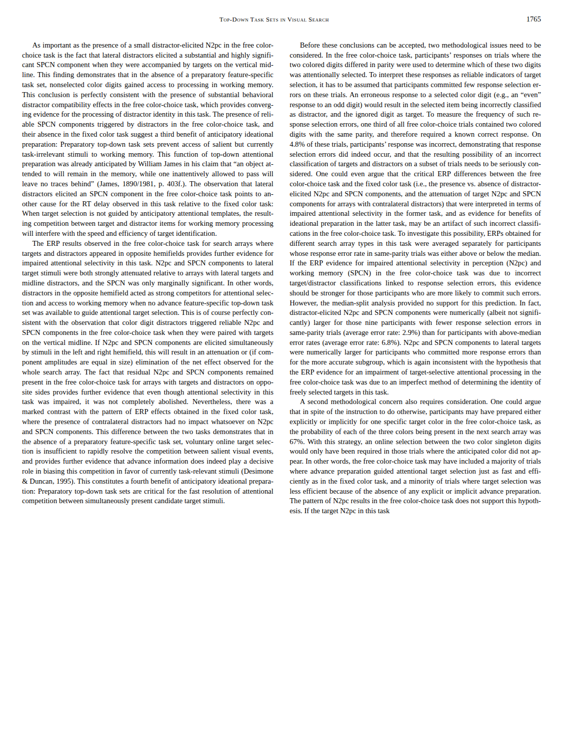Top-Down Task Sets in Visual Search 1765
As important as the presence of a small distractor-elicited N2pc in the free color-choice task is the fact that lateral distractors elicited a substantial and highly significant SPCN component when they were accompanied by targets on the vertical midline. This finding demonstrates that in the absence of a preparatory feature-specific task set, nonselected color digits gained access to processing in working memory. This conclusion is perfectly consistent with the presence of substantial behavioral distractor compatibility effects in the free color-choice task, which provides converging evidence for the processing of distractor identity in this task. The presence of reliable SPCN components triggered by distractors in the free color-choice task, and their absence in the fixed color task suggest a third benefit of anticipatory ideational preparation: Preparatory top-down task sets prevent access of salient but currently task-irrelevant stimuli to working memory. This function of top-down attentional preparation was already anticipated by William James in his claim that “an object attended to will remain in the memory, while one inattentively allowed to pass will leave no traces behind” (James, 1890/1981, p. 403f.). The observation that lateral distractors elicited an SPCN component in the free color-choice task points to another cause for the RT delay observed in this task relative to the fixed color task: When target selection is not guided by anticipatory attentional templates, the resulting competition between target and distractor items for working memory processing will interfere with the speed and efficiency of target identification.
The ERP results observed in the free color-choice task for search arrays where targets and distractors appeared in opposite hemifields provides further evidence for impaired attentional selectivity in this task. N2pc and SPCN components to lateral target stimuli were both strongly attenuated relative to arrays with lateral targets and midline distractors, and the SPCN was only marginally significant. In other words, distractors in the opposite hemifield acted as strong competitors for attentional selection and access to working memory when no advance feature-specific top-down task set was available to guide attentional target selection. This is of course perfectly consistent with the observation that color digit distractors triggered reliable N2pc and SPCN components in the free color-choice task when they were paired with targets on the vertical midline. If N2pc and SPCN components are elicited simultaneously by stimuli in the left and right hemifield, this will result in an attenuation or (if component amplitudes are equal in size) elimination of the net effect observed for the whole search array. The fact that residual N2pc and SPCN components remained present in the free color-choice task for arrays with targets and distractors on opposite sides provides further evidence that even though attentional selectivity in this task was impaired, it was not completely abolished. Nevertheless, there was a marked contrast with the pattern of ERP effects obtained in the fixed color task, where the presence of contralateral distractors had no impact whatsoever on N2pc and SPCN components. This difference between the two tasks demonstrates that in the absence of a preparatory feature-specific task set, voluntary online target selection is insufficient to rapidly resolve the competition between salient visual events, and provides further evidence that advance information does indeed play a decisive role in biasing this competition in favor of currently task-relevant stimuli (Desimone & Duncan, 1995). This constitutes a fourth benefit of anticipatory ideational preparation: Preparatory top-down task sets are critical for the fast resolution of attentional competition between simultaneously present candidate target stimuli.
Before these conclusions can be accepted, two methodological issues need to be considered. In the free color-choice task, participants’ responses on trials where the two colored digits differed in parity were used to determine which of these two digits was attentionally selected. To interpret these responses as reliable indicators of target selection, it has to be assumed that participants committed few response selection errors on these trials. An erroneous response to a selected color digit (e.g., an “even” response to an odd digit) would result in the selected item being incorrectly classified as distractor, and the ignored digit as target. To measure the frequency of such response selection errors, one third of all free color-choice trials contained two colored digits with the same parity, and therefore required a known correct response. On 4.8% of these trials, participants’ response was incorrect, demonstrating that response selection errors did indeed occur, and that the resulting possibility of an incorrect classification of targets and distractors on a subset of trials needs to be seriously considered. One could even argue that the critical ERP differences between the free color-choice task and the fixed color task (i.e., the presence vs. absence of distractor-elicited N2pc and SPCN components, and the attenuation of target N2pc and SPCN components for arrays with contralateral distractors) that were interpreted in terms of impaired attentional selectivity in the former task, and as evidence for benefits of ideational preparation in the latter task, may be an artifact of such incorrect classifications in the free color-choice task. To investigate this possibility, ERPs obtained for different search array types in this task were averaged separately for participants whose response error rate in same-parity trials was either above or below the median. If the ERP evidence for impaired attentional selectivity in perception (N2pc) and working memory (SPCN) in the free color-choice task was due to incorrect target/distractor classifications linked to response selection errors, this evidence should be stronger for those participants who are more likely to commit such errors. However, the median-split analysis provided no support for this prediction. In fact, distractor-elicited N2pc and SPCN components were numerically (albeit not significantly) larger for those nine participants with fewer response selection errors in same-parity trials (average error rate: 2.9%) than for participants with above-median error rates (average error rate: 6.8%). N2pc and SPCN components to lateral targets were numerically larger for participants who committed more response errors than for the more accurate subgroup, which is again inconsistent with the hypothesis that the ERP evidence for an impairment of target-selective attentional processing in the free color-choice task was due to an imperfect method of determining the identity of freely selected targets in this task.
A second methodological concern also requires consideration. One could argue that in spite of the instruction to do otherwise, participants may have prepared either explicitly or implicitly for one specific target color in the free color-choice task, as the probability of each of the three colors being present in the next search array was 67%. With this strategy, an online selection between the two color singleton digits would only have been required in those trials where the anticipated color did not appear. In other words, the free color-choice task may have included a majority of trials where advance preparation guided attentional target selection just as fast and efficiently as in the fixed color task, and a minority of trials where target selection was less efficient because of the absence of any explicit or implicit advance preparation. The pattern of N2pc results in the free color-choice task does not support this hypothesis. If the target N2pc in this task